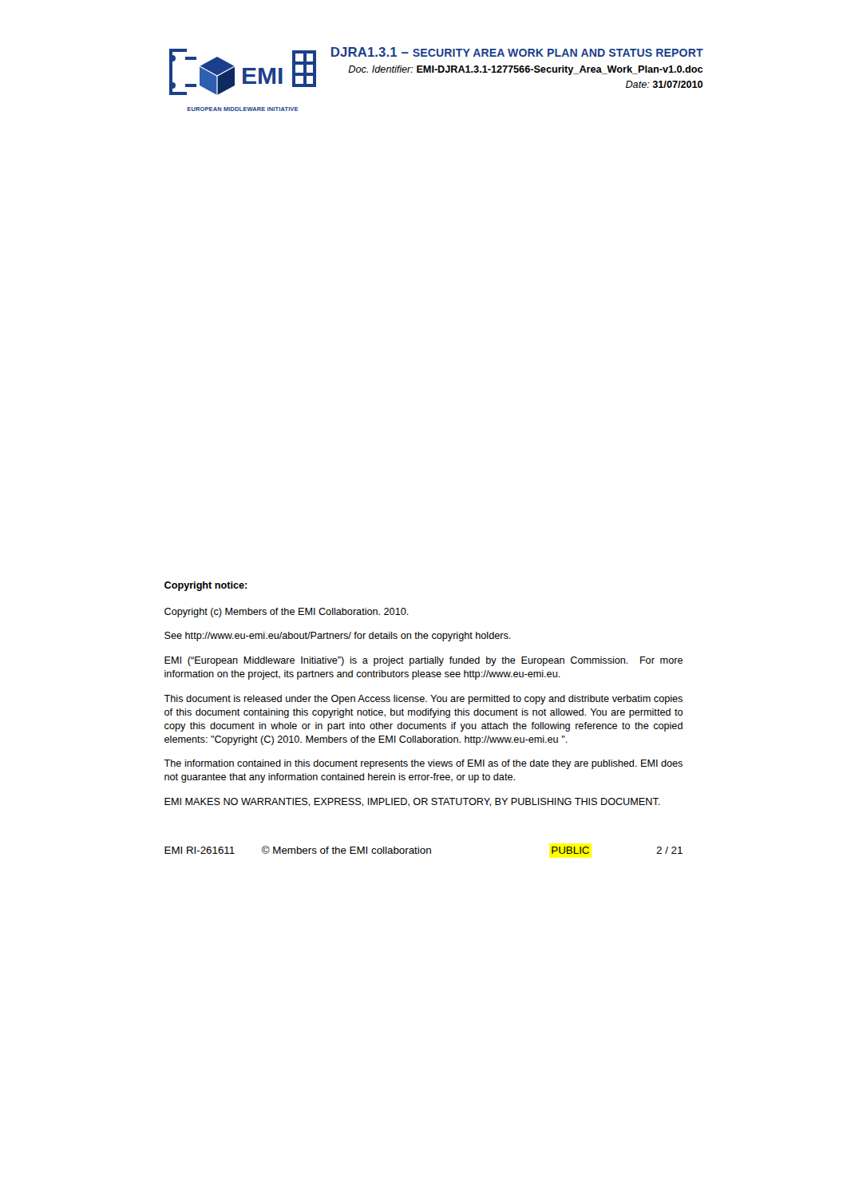EMI
EUROPEAN MIDDLEWARE INITIATIVE
DJRA1.3.1 – SECURITY AREA WORK PLAN AND STATUS REPORT
Doc. Identifier: EMI-DJRA1.3.1-1277566-Security_Area_Work_Plan-v1.0.doc
Date: 31/07/2010
Copyright notice:
Copyright (c) Members of the EMI Collaboration. 2010.
See http://www.eu-emi.eu/about/Partners/ for details on the copyright holders.
EMI (“European Middleware Initiative”) is a project partially funded by the European Commission. For more information on the project, its partners and contributors please see http://www.eu-emi.eu.
This document is released under the Open Access license. You are permitted to copy and distribute verbatim copies of this document containing this copyright notice, but modifying this document is not allowed. You are permitted to copy this document in whole or in part into other documents if you attach the following reference to the copied elements: "Copyright (C) 2010. Members of the EMI Collaboration. http://www.eu-emi.eu ".
The information contained in this document represents the views of EMI as of the date they are published. EMI does not guarantee that any information contained herein is error-free, or up to date.
EMI MAKES NO WARRANTIES, EXPRESS, IMPLIED, OR STATUTORY, BY PUBLISHING THIS DOCUMENT.
EMI RI-261611 © Members of the EMI collaboration PUBLIC 2 / 21